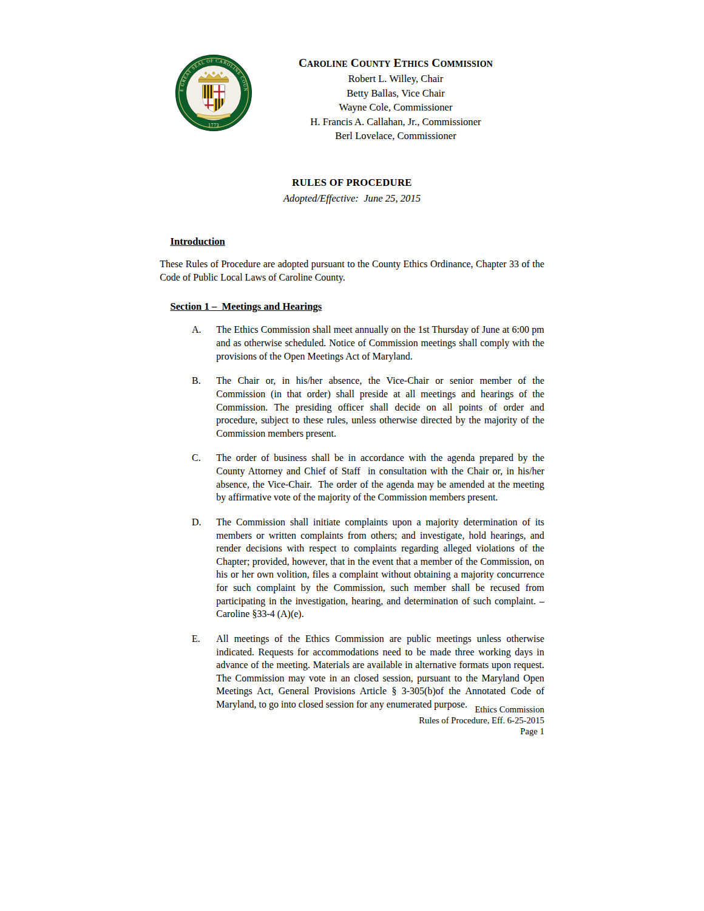THE GREAT SEAL OF CAROLINE COUNTY IN MARYLAND 1773
Caroline County Ethics Commission
Robert L. Willey, Chair
Betty Ballas, Vice Chair
Wayne Cole, Commissioner
H. Francis A. Callahan, Jr., Commissioner
Berl Lovelace, Commissioner
RULES OF PROCEDURE
Adopted/Effective: June 25, 2015
Introduction
These Rules of Procedure are adopted pursuant to the County Ethics Ordinance, Chapter 33 of the Code of Public Local Laws of Caroline County.
Section 1 – Meetings and Hearings
The Ethics Commission shall meet annually on the 1st Thursday of June at 6:00 pm and as otherwise scheduled. Notice of Commission meetings shall comply with the provisions of the Open Meetings Act of Maryland.
The Chair or, in his/her absence, the Vice-Chair or senior member of the Commission (in that order) shall preside at all meetings and hearings of the Commission. The presiding officer shall decide on all points of order and procedure, subject to these rules, unless otherwise directed by the majority of the Commission members present.
The order of business shall be in accordance with the agenda prepared by the County Attorney and Chief of Staff in consultation with the Chair or, in his/her absence, the Vice-Chair. The order of the agenda may be amended at the meeting by affirmative vote of the majority of the Commission members present.
The Commission shall initiate complaints upon a majority determination of its members or written complaints from others; and investigate, hold hearings, and render decisions with respect to complaints regarding alleged violations of the Chapter; provided, however, that in the event that a member of the Commission, on his or her own volition, files a complaint without obtaining a majority concurrence for such complaint by the Commission, such member shall be recused from participating in the investigation, hearing, and determination of such complaint. – Caroline §33-4 (A)(e).
All meetings of the Ethics Commission are public meetings unless otherwise indicated. Requests for accommodations need to be made three working days in advance of the meeting. Materials are available in alternative formats upon request. The Commission may vote in an closed session, pursuant to the Maryland Open Meetings Act, General Provisions Article § 3-305(b)of the Annotated Code of Maryland, to go into closed session for any enumerated purpose.
Ethics Commission
Rules of Procedure, Eff. 6-25-2015
Page 1